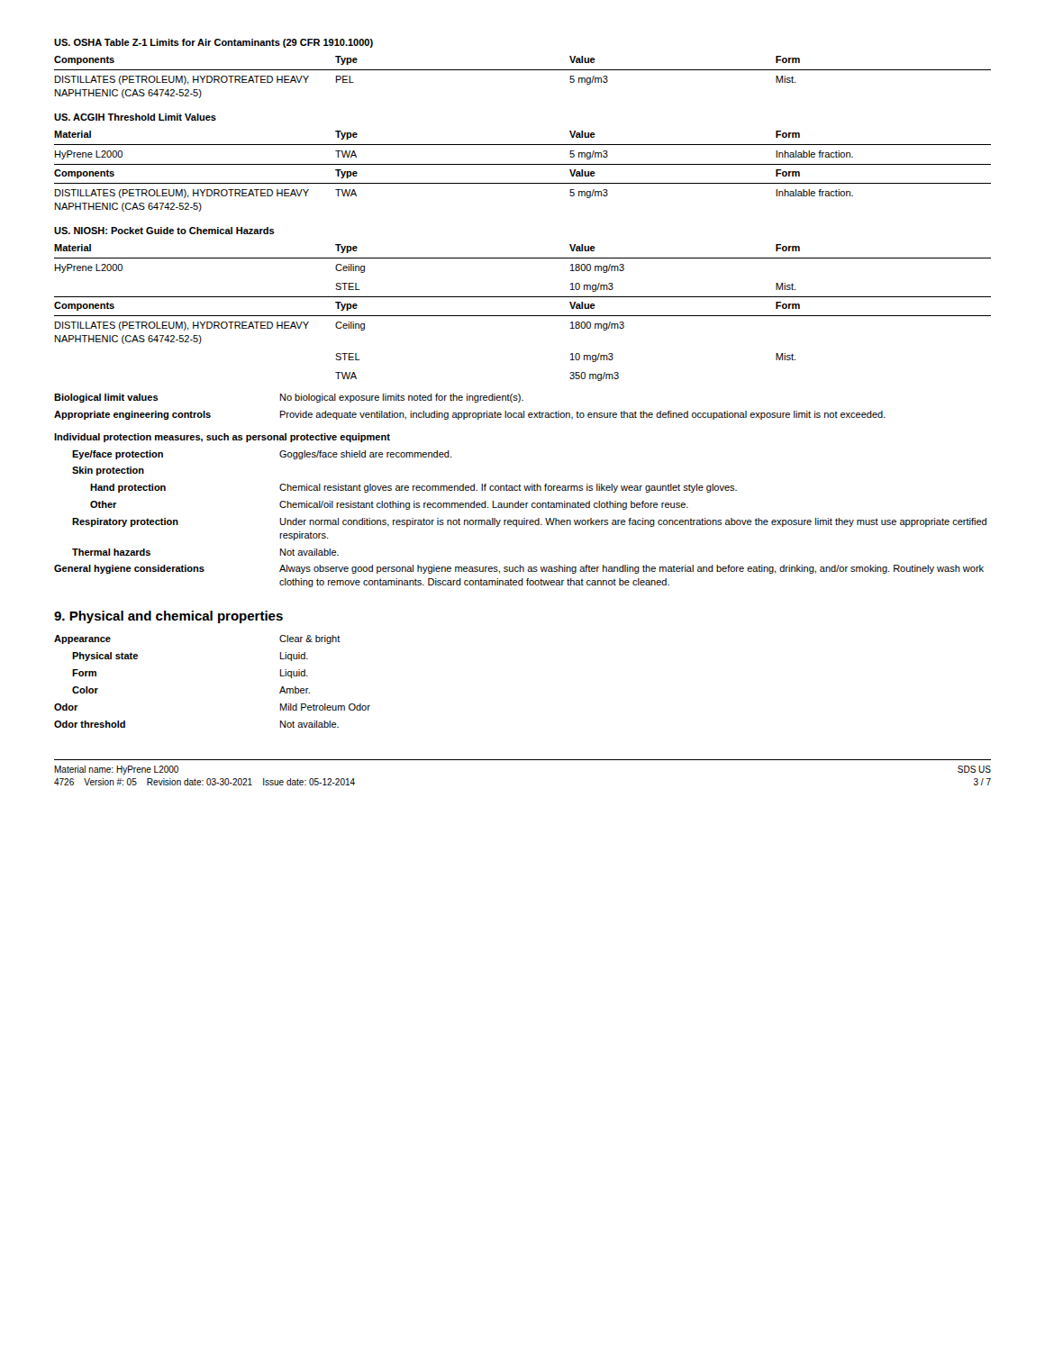US. OSHA Table Z-1 Limits for Air Contaminants (29 CFR 1910.1000)
| Components | Type | Value | Form |
| DISTILLATES (PETROLEUM), HYDROTREATED HEAVY NAPHTHENIC (CAS 64742-52-5) | PEL | 5 mg/m3 | Mist. |
US. ACGIH Threshold Limit Values
| Material | Type | Value | Form |
| HyPrene L2000 | TWA | 5 mg/m3 | Inhalable fraction. |
| Components | Type | Value | Form |
| DISTILLATES (PETROLEUM), HYDROTREATED HEAVY NAPHTHENIC (CAS 64742-52-5) | TWA | 5 mg/m3 | Inhalable fraction. |
US. NIOSH: Pocket Guide to Chemical Hazards
| Material | Type | Value | Form |
| HyPrene L2000 | Ceiling | 1800 mg/m3 | |
| | STEL | 10 mg/m3 | Mist. |
| Components | Type | Value | Form |
| DISTILLATES (PETROLEUM), HYDROTREATED HEAVY NAPHTHENIC (CAS 64742-52-5) | Ceiling | 1800 mg/m3 | |
| | STEL | 10 mg/m3 | Mist. |
| | TWA | 350 mg/m3 | |
| Biological limit values | No biological exposure limits noted for the ingredient(s). |
| Appropriate engineering controls | Provide adequate ventilation, including appropriate local extraction, to ensure that the defined occupational exposure limit is not exceeded. |
Individual protection measures, such as personal protective equipment
| Eye/face protection | Goggles/face shield are recommended. |
| Skin protection | |
| Hand protection | Chemical resistant gloves are recommended. If contact with forearms is likely wear gauntlet style gloves. |
| Other | Chemical/oil resistant clothing is recommended. Launder contaminated clothing before reuse. |
| Respiratory protection | Under normal conditions, respirator is not normally required. When workers are facing concentrations above the exposure limit they must use appropriate certified respirators. |
| Thermal hazards | Not available. |
| General hygiene considerations | Always observe good personal hygiene measures, such as washing after handling the material and before eating, drinking, and/or smoking. Routinely wash work clothing to remove contaminants. Discard contaminated footwear that cannot be cleaned. |
9. Physical and chemical properties
| Appearance | Clear & bright |
| Physical state | Liquid. |
| Form | Liquid. |
| Color | Amber. |
| Odor | Mild Petroleum Odor |
| Odor threshold | Not available. |
Material name: HyPrene L2000
SDS US
4726 Version #: 05 Revision date: 03-30-2021 Issue date: 05-12-2014
3 / 7